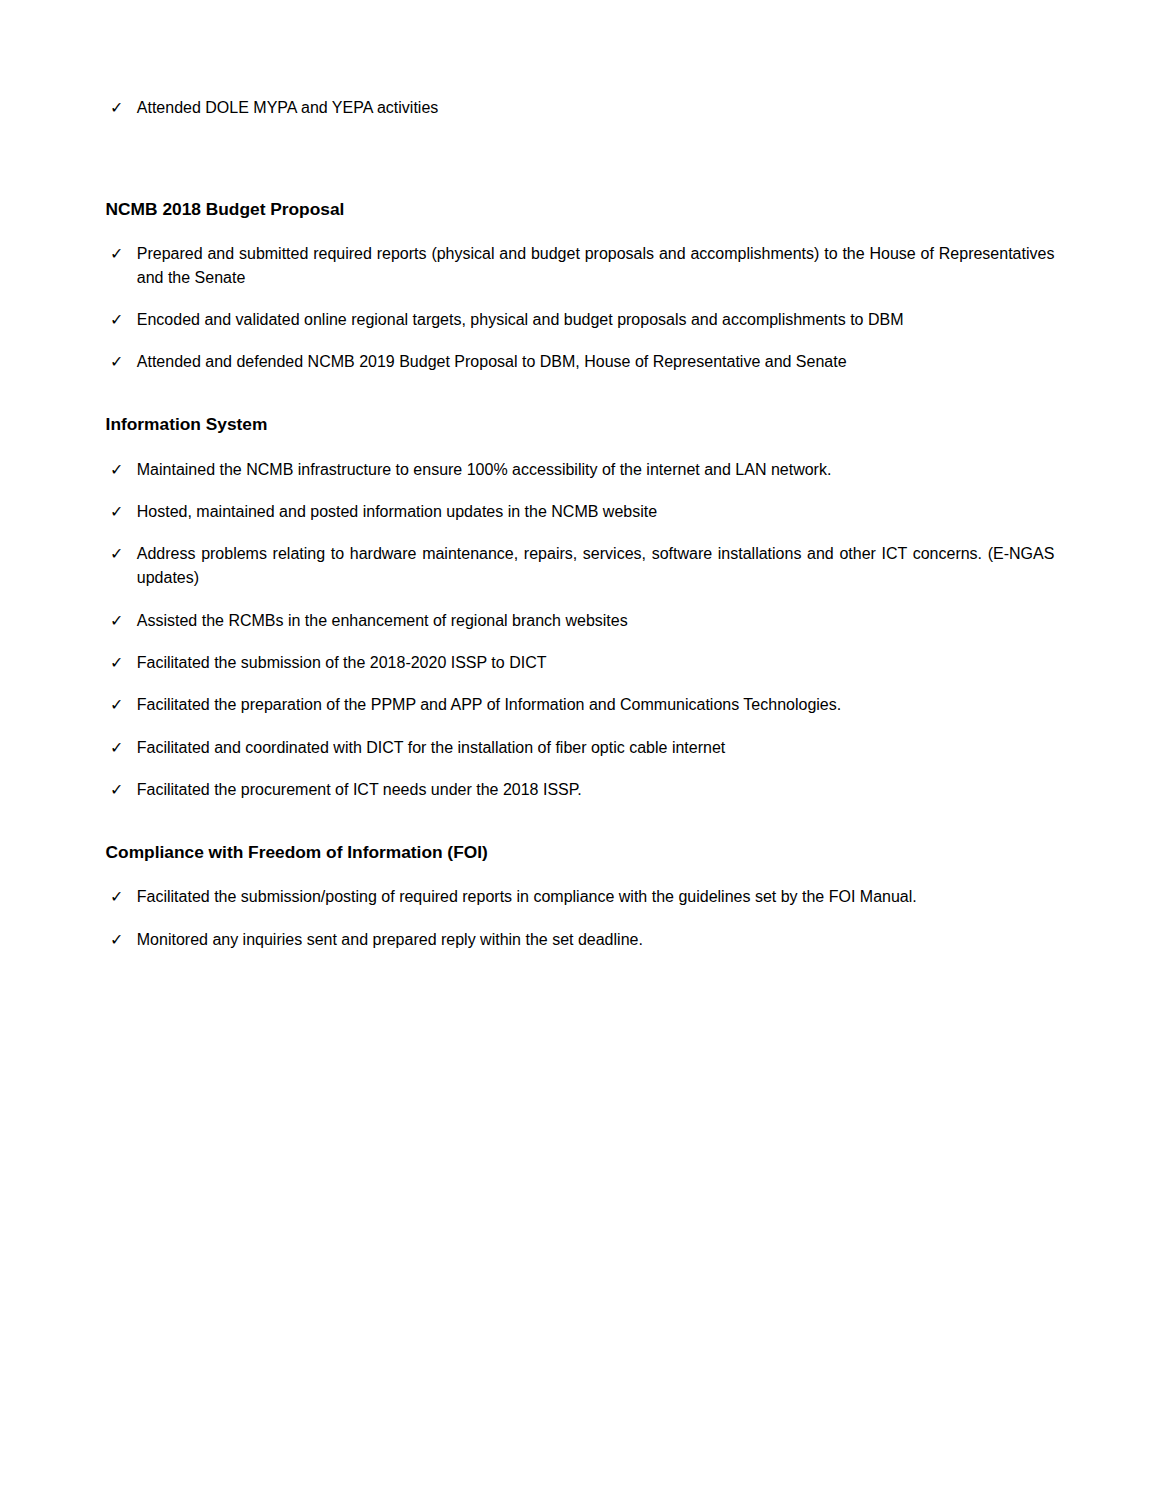Attended DOLE MYPA and YEPA activities
NCMB 2018 Budget Proposal
Prepared and submitted required reports (physical and budget proposals and accomplishments) to the House of Representatives and the Senate
Encoded and validated online regional targets, physical and budget proposals and accomplishments to DBM
Attended and defended NCMB 2019 Budget Proposal to DBM, House of Representative and Senate
Information System
Maintained the NCMB infrastructure to ensure 100% accessibility of the internet and LAN network.
Hosted, maintained and posted information updates in the NCMB website
Address problems relating to hardware maintenance, repairs, services, software installations and other ICT concerns. (E-NGAS updates)
Assisted the RCMBs in the enhancement of regional branch websites
Facilitated the submission of the 2018-2020 ISSP to DICT
Facilitated the preparation of the PPMP and APP of Information and Communications Technologies.
Facilitated and coordinated with DICT for the installation of fiber optic cable internet
Facilitated the procurement of ICT needs under the 2018 ISSP.
Compliance with Freedom of Information (FOI)
Facilitated the submission/posting of required reports in compliance with the guidelines set by the FOI Manual.
Monitored any inquiries sent and prepared reply within the set deadline.